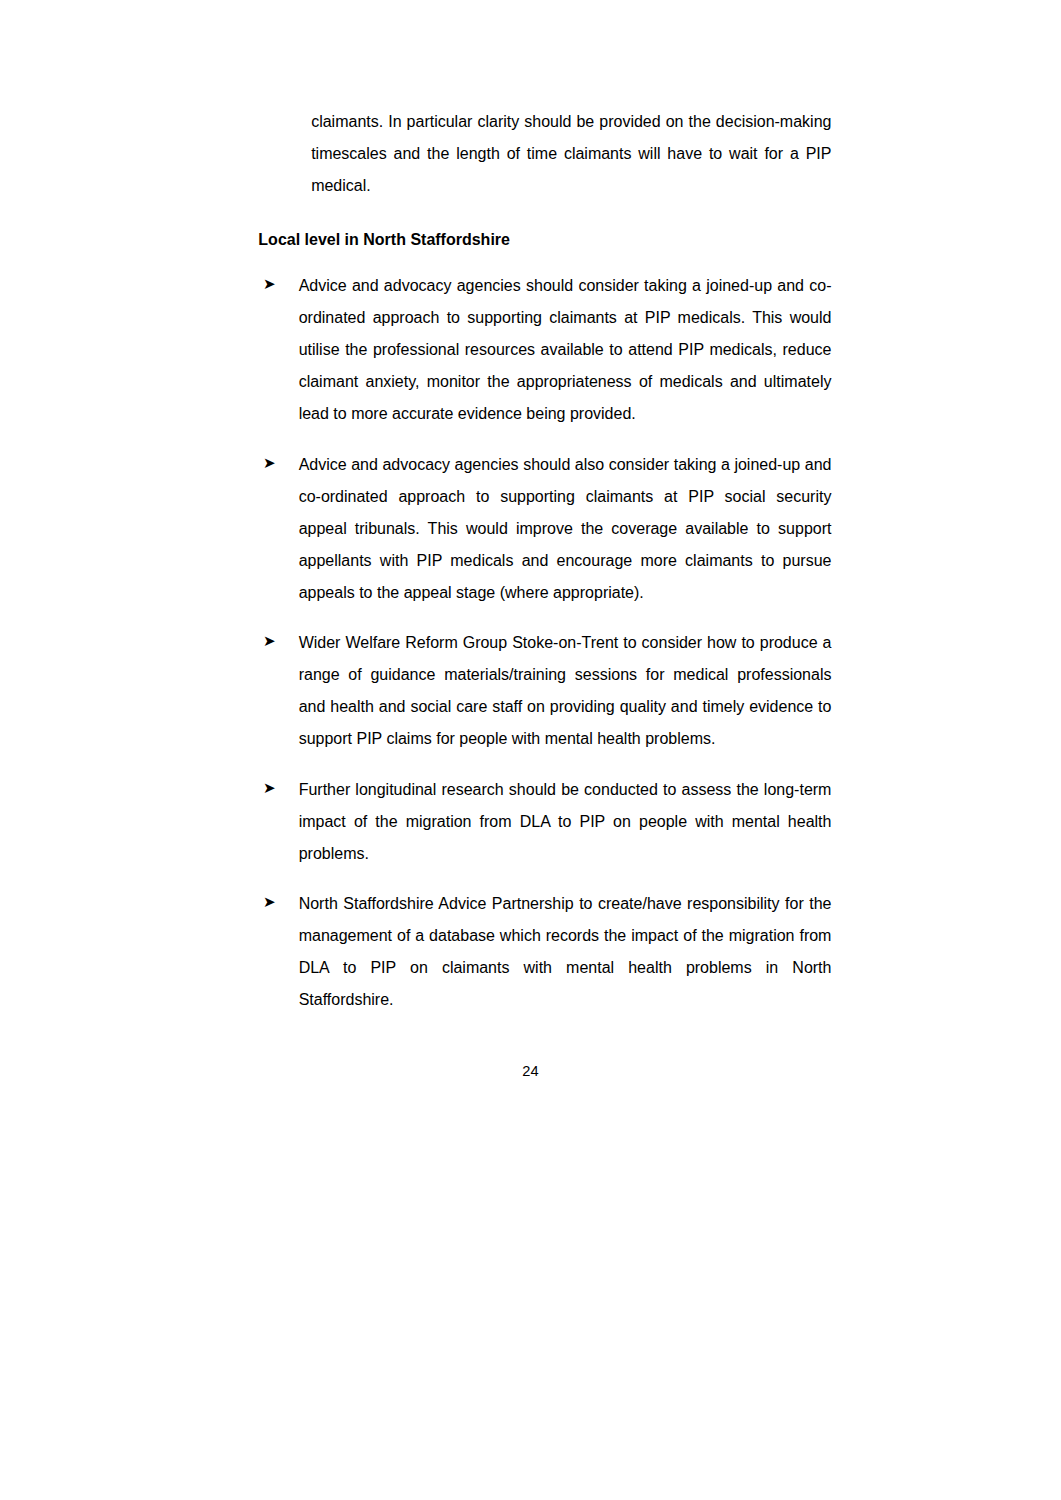claimants. In particular clarity should be provided on the decision-making timescales and the length of time claimants will have to wait for a PIP medical.
Local level in North Staffordshire
Advice and advocacy agencies should consider taking a joined-up and co-ordinated approach to supporting claimants at PIP medicals. This would utilise the professional resources available to attend PIP medicals, reduce claimant anxiety, monitor the appropriateness of medicals and ultimately lead to more accurate evidence being provided.
Advice and advocacy agencies should also consider taking a joined-up and co-ordinated approach to supporting claimants at PIP social security appeal tribunals. This would improve the coverage available to support appellants with PIP medicals and encourage more claimants to pursue appeals to the appeal stage (where appropriate).
Wider Welfare Reform Group Stoke-on-Trent to consider how to produce a range of guidance materials/training sessions for medical professionals and health and social care staff on providing quality and timely evidence to support PIP claims for people with mental health problems.
Further longitudinal research should be conducted to assess the long-term impact of the migration from DLA to PIP on people with mental health problems.
North Staffordshire Advice Partnership to create/have responsibility for the management of a database which records the impact of the migration from DLA to PIP on claimants with mental health problems in North Staffordshire.
24